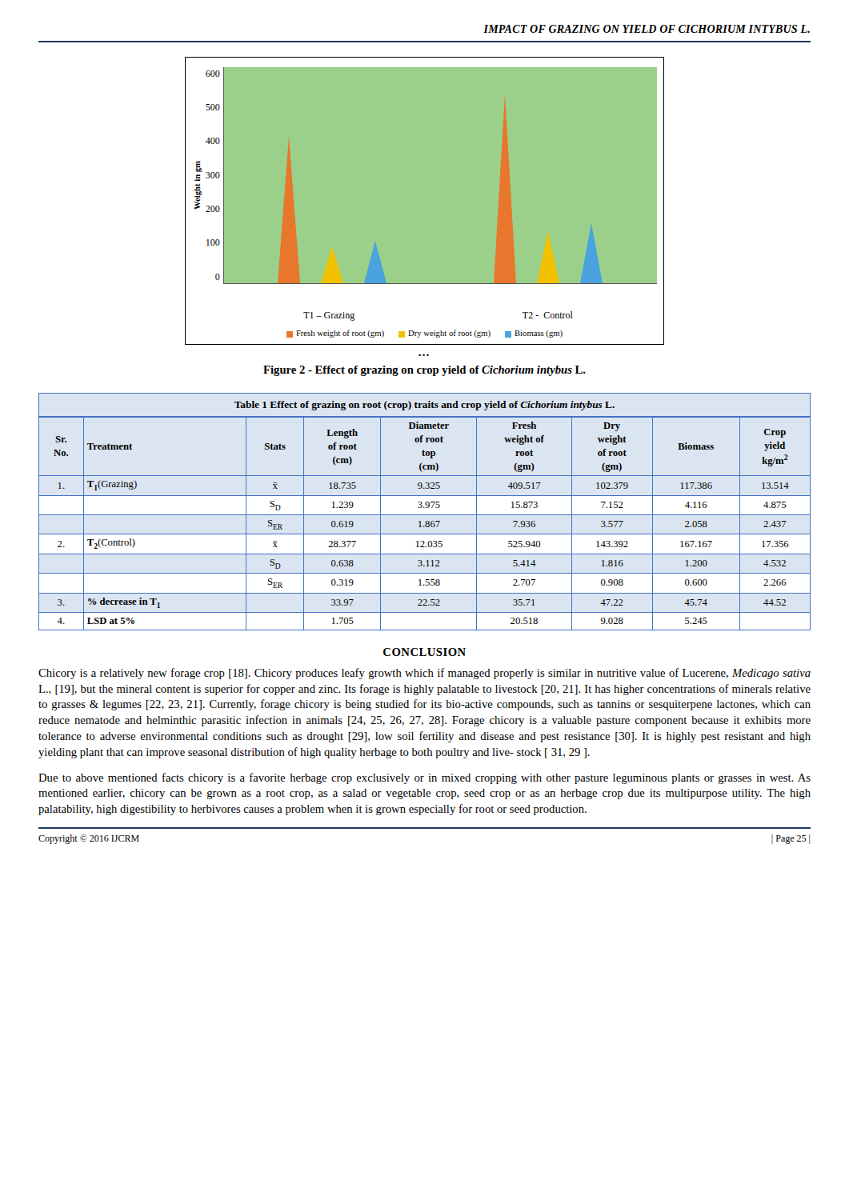IMPACT OF GRAZING ON YIELD OF CICHORIUM INTYBUS L.
Weight in gm
600
500
400
300
200
100
0
T1 – Grazing
T2 - Control
Fresh weight of root (gm)
Dry weight of root (gm)
Biomass (gm)
…
Figure 2 - Effect of grazing on crop yield of Cichorium intybus L.
Table 1 Effect of grazing on root (crop) traits and crop yield of Cichorium intybus L.
| Sr. No. | Treatment | Stats | Length of root (cm) | Diameter of root top (cm) | Fresh weight of root (gm) | Dry weight of root (gm) | Biomass | Crop yield kg/m 2 |
| --- | --- | --- | --- | --- | --- | --- | --- | --- |
| 1. | T 1 (Grazing) | x̄ | 18.735 | 9.325 | 409.517 | 102.379 | 117.386 | 13.514 |
| | | S D | 1.239 | 3.975 | 15.873 | 7.152 | 4.116 | 4.875 |
| | | S ER | 0.619 | 1.867 | 7.936 | 3.577 | 2.058 | 2.437 |
| 2. | T 2 (Control) | x̄ | 28.377 | 12.035 | 525.940 | 143.392 | 167.167 | 17.356 |
| | | S D | 0.638 | 3.112 | 5.414 | 1.816 | 1.200 | 4.532 |
| | | S ER | 0.319 | 1.558 | 2.707 | 0.908 | 0.600 | 2.266 |
| 3. | % decrease in T 1 | | 33.97 | 22.52 | 35.71 | 47.22 | 45.74 | 44.52 |
| 4. | LSD at 5% | | 1.705 | | 20.518 | 9.028 | 5.245 | |
CONCLUSION
Chicory is a relatively new forage crop [18]. Chicory produces leafy growth which if managed properly is similar in nutritive value of Lucerene, Medicago sativa L., [19], but the mineral content is superior for copper and zinc. Its forage is highly palatable to livestock [20, 21]. It has higher concentrations of minerals relative to grasses & legumes [22, 23, 21]. Currently, forage chicory is being studied for its bio-active compounds, such as tannins or sesquiterpene lactones, which can reduce nematode and helminthic parasitic infection in animals [24, 25, 26, 27, 28]. Forage chicory is a valuable pasture component because it exhibits more tolerance to adverse environmental conditions such as drought [29], low soil fertility and disease and pest resistance [30]. It is highly pest resistant and high yielding plant that can improve seasonal distribution of high quality herbage to both poultry and live- stock [ 31, 29 ].
Due to above mentioned facts chicory is a favorite herbage crop exclusively or in mixed cropping with other pasture leguminous plants or grasses in west. As mentioned earlier, chicory can be grown as a root crop, as a salad or vegetable crop, seed crop or as an herbage crop due its multipurpose utility. The high palatability, high digestibility to herbivores causes a problem when it is grown especially for root or seed production.
Copyright © 2016 IJCRM
| Page 25 |